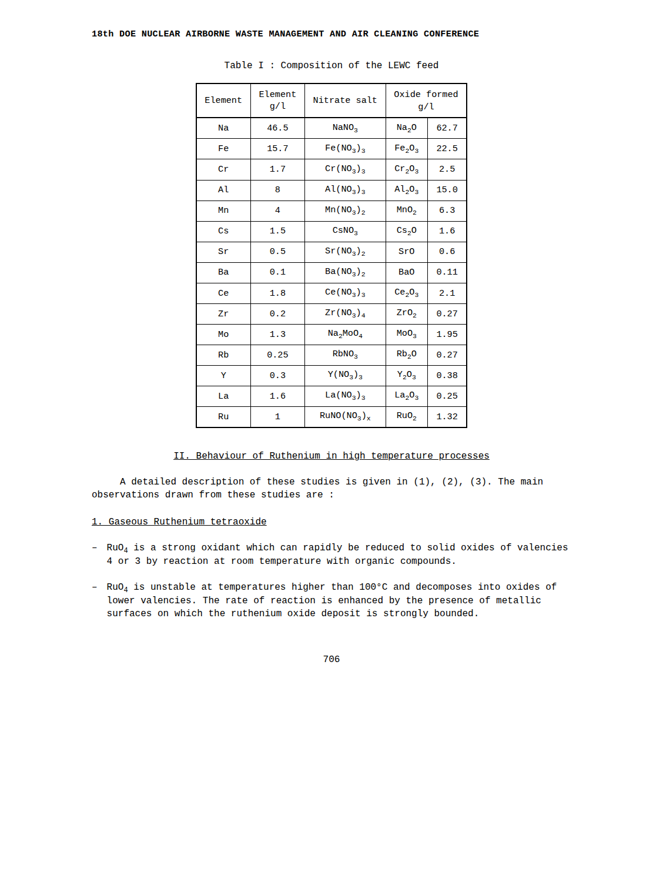18th DOE NUCLEAR AIRBORNE WASTE MANAGEMENT AND AIR CLEANING CONFERENCE
Table I : Composition of the LEWC feed
| Element | Element g/l | Nitrate salt | Oxide formed g/l |
| --- | --- | --- | --- |
| Na | 46.5 | NaNO 3 | Na 2 O | 62.7 |
| Fe | 15.7 | Fe(NO 3 ) 3 | Fe 2 O 3 | 22.5 |
| Cr | 1.7 | Cr(NO 3 ) 3 | Cr 2 O 3 | 2.5 |
| Al | 8 | Al(NO 3 ) 3 | Al 2 O 3 | 15.0 |
| Mn | 4 | Mn(NO 3 ) 2 | MnO 2 | 6.3 |
| Cs | 1.5 | CsNO 3 | Cs 2 O | 1.6 |
| Sr | 0.5 | Sr(NO 3 ) 2 | SrO | 0.6 |
| Ba | 0.1 | Ba(NO 3 ) 2 | BaO | 0.11 |
| Ce | 1.8 | Ce(NO 3 ) 3 | Ce 2 O 3 | 2.1 |
| Zr | 0.2 | Zr(NO 3 ) 4 | ZrO 2 | 0.27 |
| Mo | 1.3 | Na 2 MoO 4 | MoO 3 | 1.95 |
| Rb | 0.25 | RbNO 3 | Rb 2 O | 0.27 |
| Y | 0.3 | Y(NO 3 ) 3 | Y 2 O 3 | 0.38 |
| La | 1.6 | La(NO 3 ) 3 | La 2 O 3 | 0.25 |
| Ru | 1 | RuNO(NO 3 ) x | RuO 2 | 1.32 |
II. Behaviour of Ruthenium in high temperature processes
A detailed description of these studies is given in (1), (2), (3). The main observations drawn from these studies are :
1. Gaseous Ruthenium tetraoxide
RuO4 is a strong oxidant which can rapidly be reduced to solid oxides of valencies 4 or 3 by reaction at room temperature with organic compounds.
RuO4 is unstable at temperatures higher than 100°C and decomposes into oxides of lower valencies. The rate of reaction is enhanced by the presence of metallic surfaces on which the ruthenium oxide deposit is strongly bounded.
706